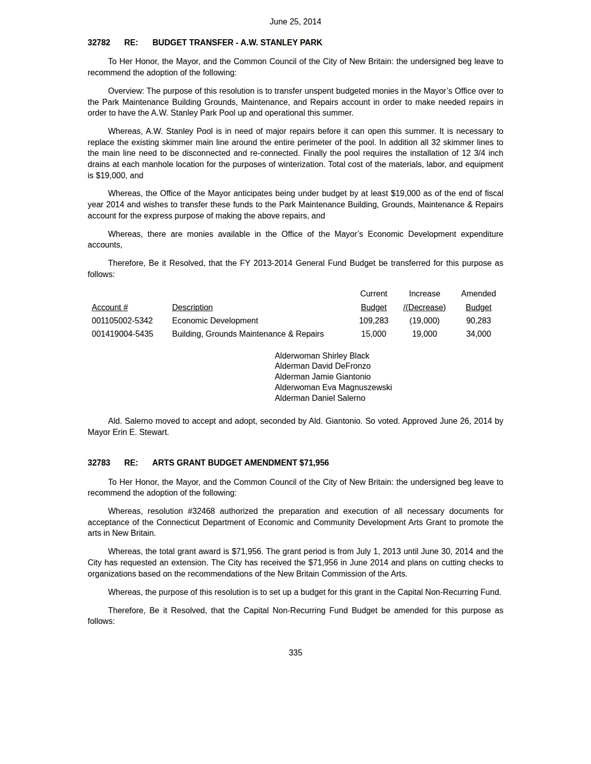June 25, 2014
32782 RE: BUDGET TRANSFER - A.W. STANLEY PARK
To Her Honor, the Mayor, and the Common Council of the City of New Britain: the undersigned beg leave to recommend the adoption of the following:
Overview: The purpose of this resolution is to transfer unspent budgeted monies in the Mayor’s Office over to the Park Maintenance Building Grounds, Maintenance, and Repairs account in order to make needed repairs in order to have the A.W. Stanley Park Pool up and operational this summer.
Whereas, A.W. Stanley Pool is in need of major repairs before it can open this summer. It is necessary to replace the existing skimmer main line around the entire perimeter of the pool. In addition all 32 skimmer lines to the main line need to be disconnected and re-connected. Finally the pool requires the installation of 12 3/4 inch drains at each manhole location for the purposes of winterization. Total cost of the materials, labor, and equipment is $19,000, and
Whereas, the Office of the Mayor anticipates being under budget by at least $19,000 as of the end of fiscal year 2014 and wishes to transfer these funds to the Park Maintenance Building, Grounds, Maintenance & Repairs account for the express purpose of making the above repairs, and
Whereas, there are monies available in the Office of the Mayor’s Economic Development expenditure accounts,
Therefore, Be it Resolved, that the FY 2013-2014 General Fund Budget be transferred for this purpose as follows:
| | | Current | Increase | Amended |
| --- | --- | --- | --- | --- |
| Account # | Description | Budget | /(Decrease) | Budget |
| 001105002-5342 | Economic Development | 109,283 | (19,000) | 90,283 |
| 001419004-5435 | Building, Grounds Maintenance & Repairs | 15,000 | 19,000 | 34,000 |
Alderwoman Shirley Black
Alderman David DeFronzo
Alderman Jamie Giantonio
Alderwoman Eva Magnuszewski
Alderman Daniel Salerno
Ald. Salerno moved to accept and adopt, seconded by Ald. Giantonio. So voted. Approved June 26, 2014 by Mayor Erin E. Stewart.
32783 RE: ARTS GRANT BUDGET AMENDMENT $71,956
To Her Honor, the Mayor, and the Common Council of the City of New Britain: the undersigned beg leave to recommend the adoption of the following:
Whereas, resolution #32468 authorized the preparation and execution of all necessary documents for acceptance of the Connecticut Department of Economic and Community Development Arts Grant to promote the arts in New Britain.
Whereas, the total grant award is $71,956. The grant period is from July 1, 2013 until June 30, 2014 and the City has requested an extension. The City has received the $71,956 in June 2014 and plans on cutting checks to organizations based on the recommendations of the New Britain Commission of the Arts.
Whereas, the purpose of this resolution is to set up a budget for this grant in the Capital Non-Recurring Fund.
Therefore, Be it Resolved, that the Capital Non-Recurring Fund Budget be amended for this purpose as follows:
335